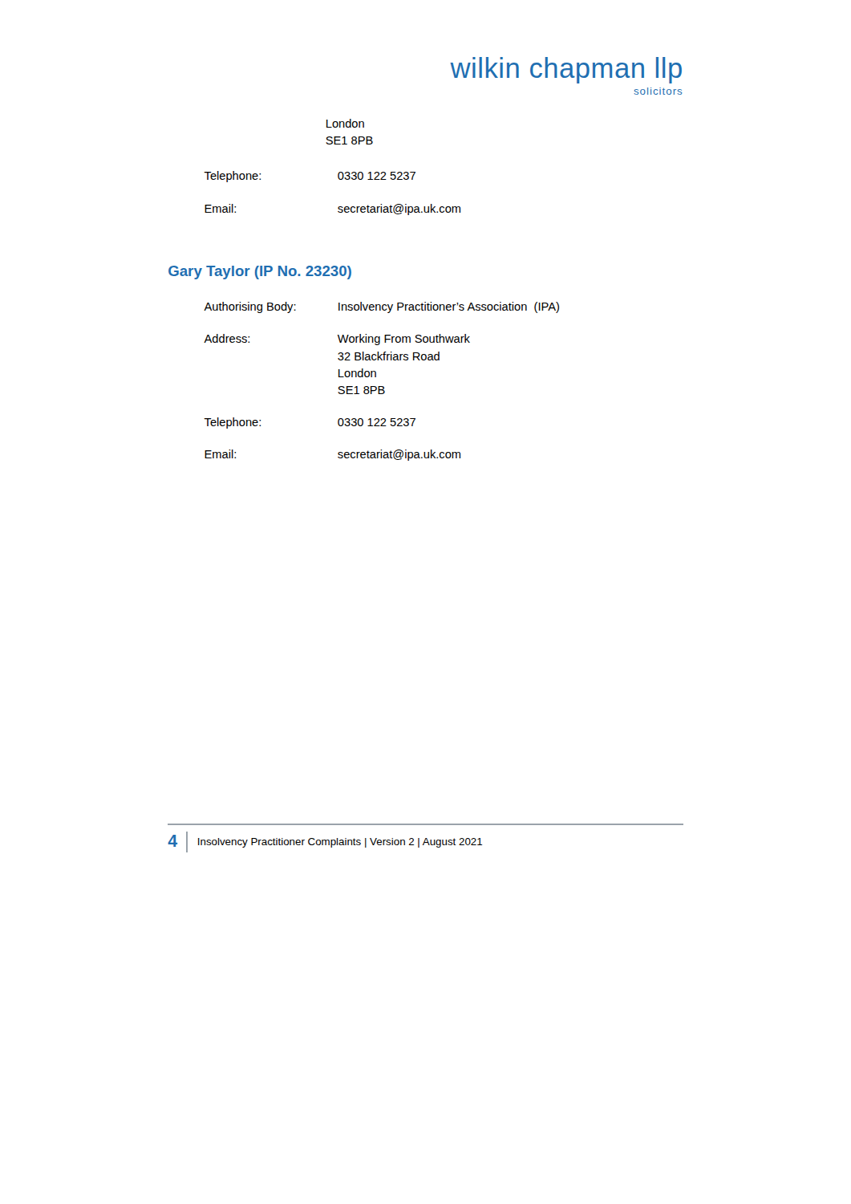wilkin chapman llp
solicitors
London
SE1 8PB
| Telephone: | 0330 122 5237 |
| Email: | secretariat@ipa.uk.com |
Gary Taylor (IP No. 23230)
| Authorising Body: | Insolvency Practitioner’s Association (IPA) |
| Address: | Working From Southwark 32 Blackfriars Road London SE1 8PB |
| Telephone: | 0330 122 5237 |
| Email: | secretariat@ipa.uk.com |
4
Insolvency Practitioner Complaints | Version 2 | August 2021